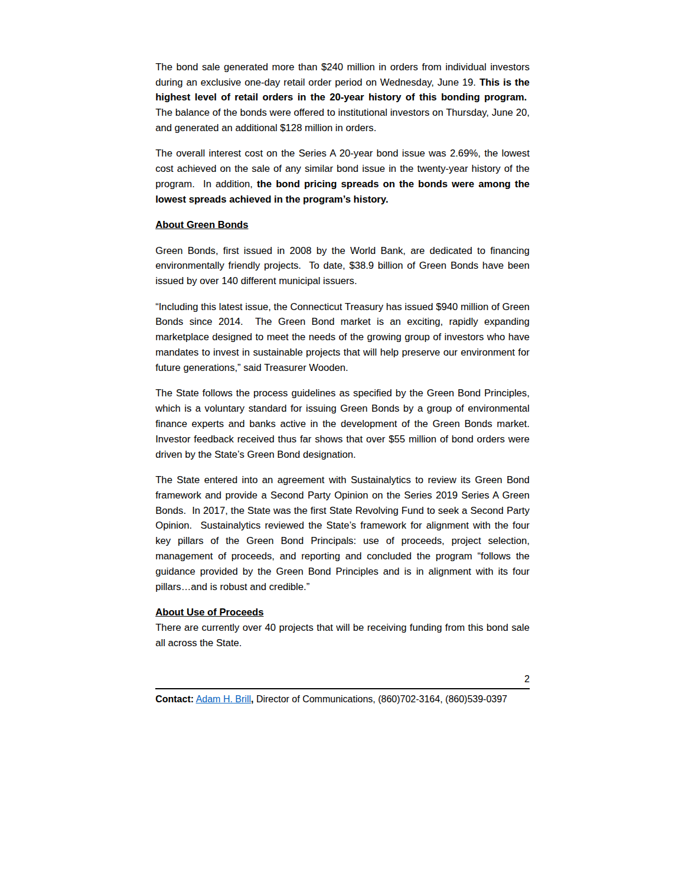The bond sale generated more than $240 million in orders from individual investors during an exclusive one-day retail order period on Wednesday, June 19. This is the highest level of retail orders in the 20-year history of this bonding program. The balance of the bonds were offered to institutional investors on Thursday, June 20, and generated an additional $128 million in orders.
The overall interest cost on the Series A 20-year bond issue was 2.69%, the lowest cost achieved on the sale of any similar bond issue in the twenty-year history of the program. In addition, the bond pricing spreads on the bonds were among the lowest spreads achieved in the program’s history.
About Green Bonds
Green Bonds, first issued in 2008 by the World Bank, are dedicated to financing environmentally friendly projects. To date, $38.9 billion of Green Bonds have been issued by over 140 different municipal issuers.
“Including this latest issue, the Connecticut Treasury has issued $940 million of Green Bonds since 2014. The Green Bond market is an exciting, rapidly expanding marketplace designed to meet the needs of the growing group of investors who have mandates to invest in sustainable projects that will help preserve our environment for future generations,” said Treasurer Wooden.
The State follows the process guidelines as specified by the Green Bond Principles, which is a voluntary standard for issuing Green Bonds by a group of environmental finance experts and banks active in the development of the Green Bonds market. Investor feedback received thus far shows that over $55 million of bond orders were driven by the State’s Green Bond designation.
The State entered into an agreement with Sustainalytics to review its Green Bond framework and provide a Second Party Opinion on the Series 2019 Series A Green Bonds. In 2017, the State was the first State Revolving Fund to seek a Second Party Opinion. Sustainalytics reviewed the State’s framework for alignment with the four key pillars of the Green Bond Principals: use of proceeds, project selection, management of proceeds, and reporting and concluded the program “follows the guidance provided by the Green Bond Principles and is in alignment with its four pillars…and is robust and credible.”
About Use of Proceeds
There are currently over 40 projects that will be receiving funding from this bond sale all across the State.
2
Contact: Adam H. Brill, Director of Communications, (860)702-3164, (860)539-0397